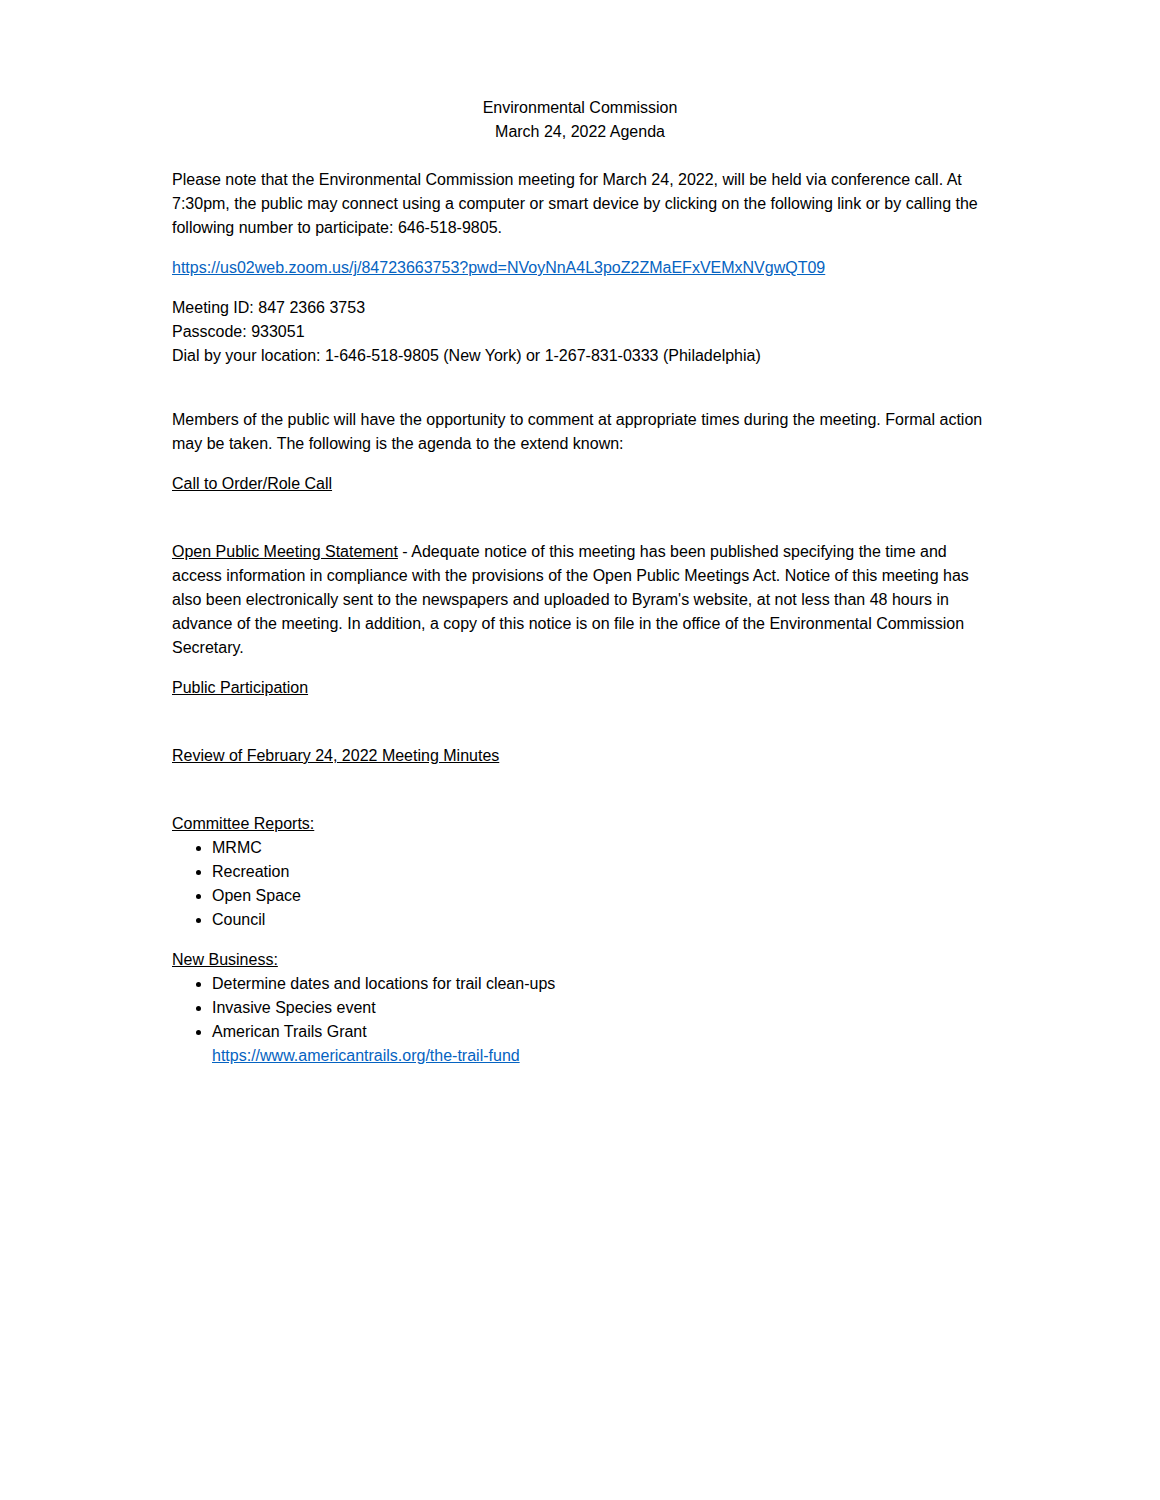Environmental Commission
March 24, 2022 Agenda
Please note that the Environmental Commission meeting for March 24, 2022, will be held via conference call. At 7:30pm, the public may connect using a computer or smart device by clicking on the following link or by calling the following number to participate: 646-518-9805.
https://us02web.zoom.us/j/84723663753?pwd=NVoyNnA4L3poZ2ZMaEFxVEMxNVgwQT09
Meeting ID: 847 2366 3753
Passcode: 933051
Dial by your location: 1-646-518-9805 (New York) or 1-267-831-0333 (Philadelphia)
Members of the public will have the opportunity to comment at appropriate times during the meeting. Formal action may be taken. The following is the agenda to the extend known:
Call to Order/Role Call
Open Public Meeting Statement - Adequate notice of this meeting has been published specifying the time and access information in compliance with the provisions of the Open Public Meetings Act. Notice of this meeting has also been electronically sent to the newspapers and uploaded to Byram's website, at not less than 48 hours in advance of the meeting. In addition, a copy of this notice is on file in the office of the Environmental Commission Secretary.
Public Participation
Review of February 24, 2022 Meeting Minutes
Committee Reports:
MRMC
Recreation
Open Space
Council
New Business:
Determine dates and locations for trail clean-ups
Invasive Species event
American Trails Grant
https://www.americantrails.org/the-trail-fund